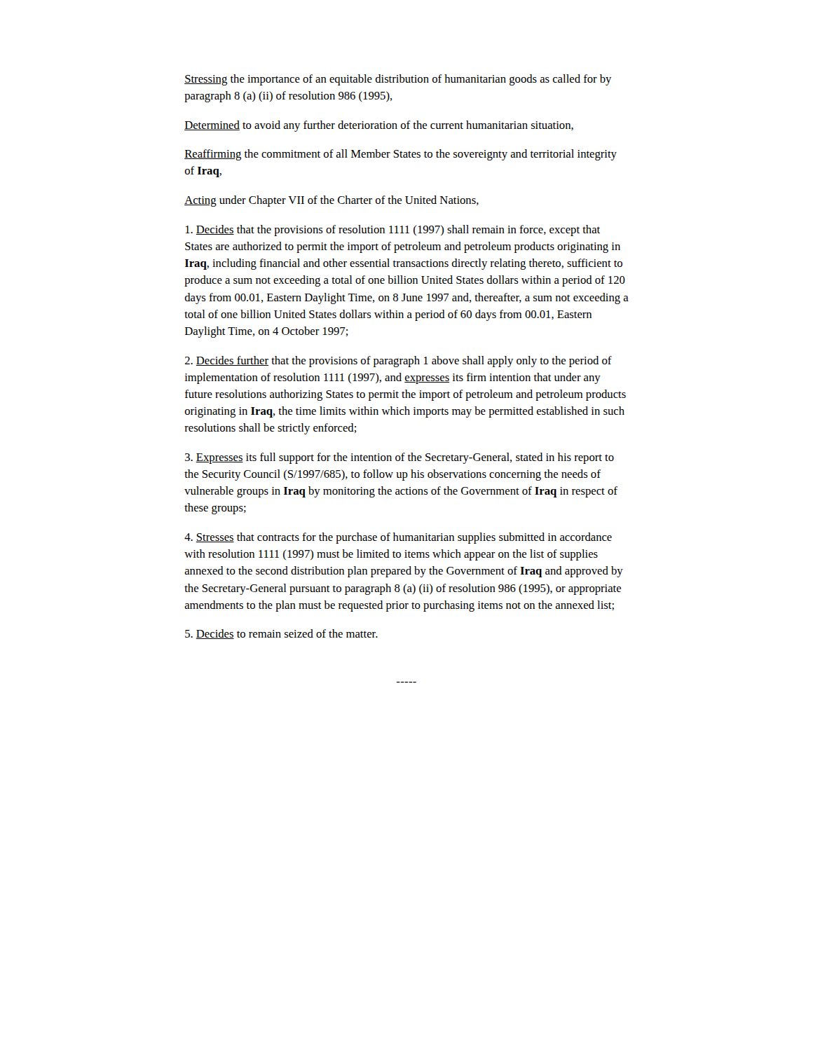Stressing the importance of an equitable distribution of humanitarian goods as called for by paragraph 8 (a) (ii) of resolution 986 (1995),
Determined to avoid any further deterioration of the current humanitarian situation,
Reaffirming the commitment of all Member States to the sovereignty and territorial integrity of Iraq,
Acting under Chapter VII of the Charter of the United Nations,
1. Decides that the provisions of resolution 1111 (1997) shall remain in force, except that States are authorized to permit the import of petroleum and petroleum products originating in Iraq, including financial and other essential transactions directly relating thereto, sufficient to produce a sum not exceeding a total of one billion United States dollars within a period of 120 days from 00.01, Eastern Daylight Time, on 8 June 1997 and, thereafter, a sum not exceeding a total of one billion United States dollars within a period of 60 days from 00.01, Eastern Daylight Time, on 4 October 1997;
2. Decides further that the provisions of paragraph 1 above shall apply only to the period of implementation of resolution 1111 (1997), and expresses its firm intention that under any future resolutions authorizing States to permit the import of petroleum and petroleum products originating in Iraq, the time limits within which imports may be permitted established in such resolutions shall be strictly enforced;
3. Expresses its full support for the intention of the Secretary-General, stated in his report to the Security Council (S/1997/685), to follow up his observations concerning the needs of vulnerable groups in Iraq by monitoring the actions of the Government of Iraq in respect of these groups;
4. Stresses that contracts for the purchase of humanitarian supplies submitted in accordance with resolution 1111 (1997) must be limited to items which appear on the list of supplies annexed to the second distribution plan prepared by the Government of Iraq and approved by the Secretary-General pursuant to paragraph 8 (a) (ii) of resolution 986 (1995), or appropriate amendments to the plan must be requested prior to purchasing items not on the annexed list;
5. Decides to remain seized of the matter.
-----